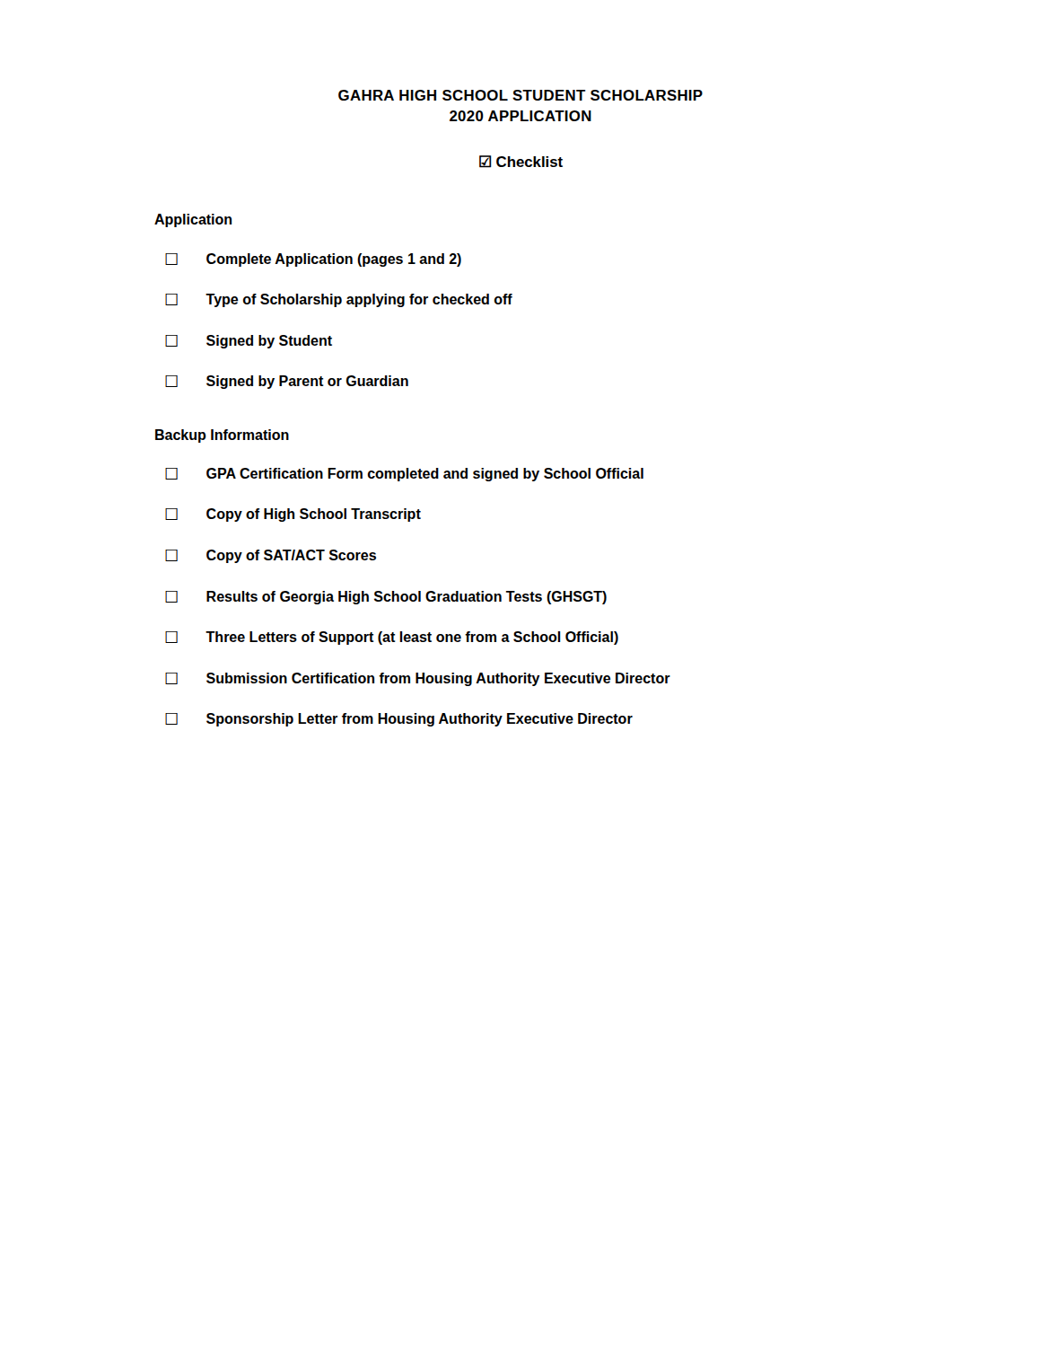GAHRA HIGH SCHOOL STUDENT SCHOLARSHIP
2020 APPLICATION
☑ Checklist
Application
☐Complete Application (pages 1 and 2)
☐Type of Scholarship applying for checked off
☐Signed by Student
☐Signed by Parent or Guardian
Backup Information
☐GPA Certification Form completed and signed by School Official
☐Copy of High School Transcript
☐Copy of SAT/ACT Scores
☐Results of Georgia High School Graduation Tests (GHSGT)
☐Three Letters of Support (at least one from a School Official)
☐Submission Certification from Housing Authority Executive Director
☐Sponsorship Letter from Housing Authority Executive Director